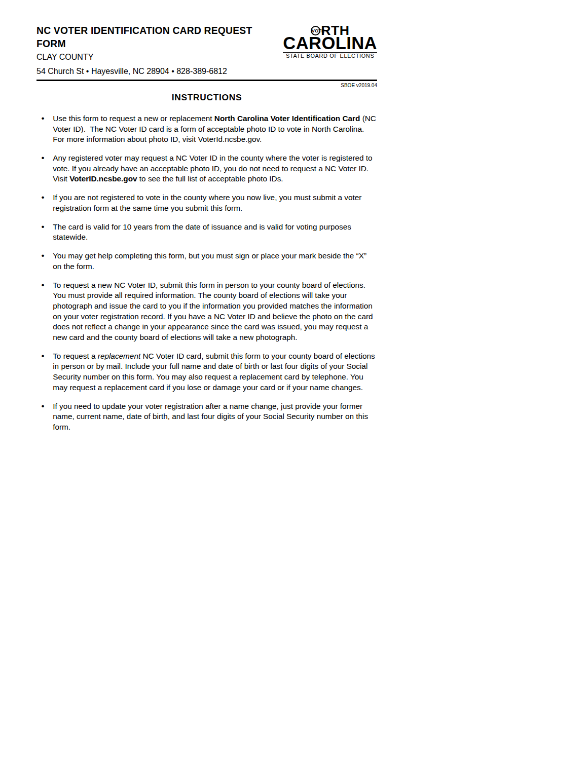NC VOTER IDENTIFICATION CARD REQUEST FORM
CLAY COUNTY
54 Church St • Hayesville, NC 28904 • 828-389-6812
VOTERTH CAROLINA STATE BOARD OF ELECTIONS
SBOE v2019.04
INSTRUCTIONS
Use this form to request a new or replacement North Carolina Voter Identification Card (NC Voter ID). The NC Voter ID card is a form of acceptable photo ID to vote in North Carolina. For more information about photo ID, visit VoterId.ncsbe.gov.
Any registered voter may request a NC Voter ID in the county where the voter is registered to vote. If you already have an acceptable photo ID, you do not need to request a NC Voter ID. Visit VoterID.ncsbe.gov to see the full list of acceptable photo IDs.
If you are not registered to vote in the county where you now live, you must submit a voter registration form at the same time you submit this form.
The card is valid for 10 years from the date of issuance and is valid for voting purposes statewide.
You may get help completing this form, but you must sign or place your mark beside the “X” on the form.
To request a new NC Voter ID, submit this form in person to your county board of elections. You must provide all required information. The county board of elections will take your photograph and issue the card to you if the information you provided matches the information on your voter registration record. If you have a NC Voter ID and believe the photo on the card does not reflect a change in your appearance since the card was issued, you may request a new card and the county board of elections will take a new photograph.
To request a replacement NC Voter ID card, submit this form to your county board of elections in person or by mail. Include your full name and date of birth or last four digits of your Social Security number on this form. You may also request a replacement card by telephone. You may request a replacement card if you lose or damage your card or if your name changes.
If you need to update your voter registration after a name change, just provide your former name, current name, date of birth, and last four digits of your Social Security number on this form.